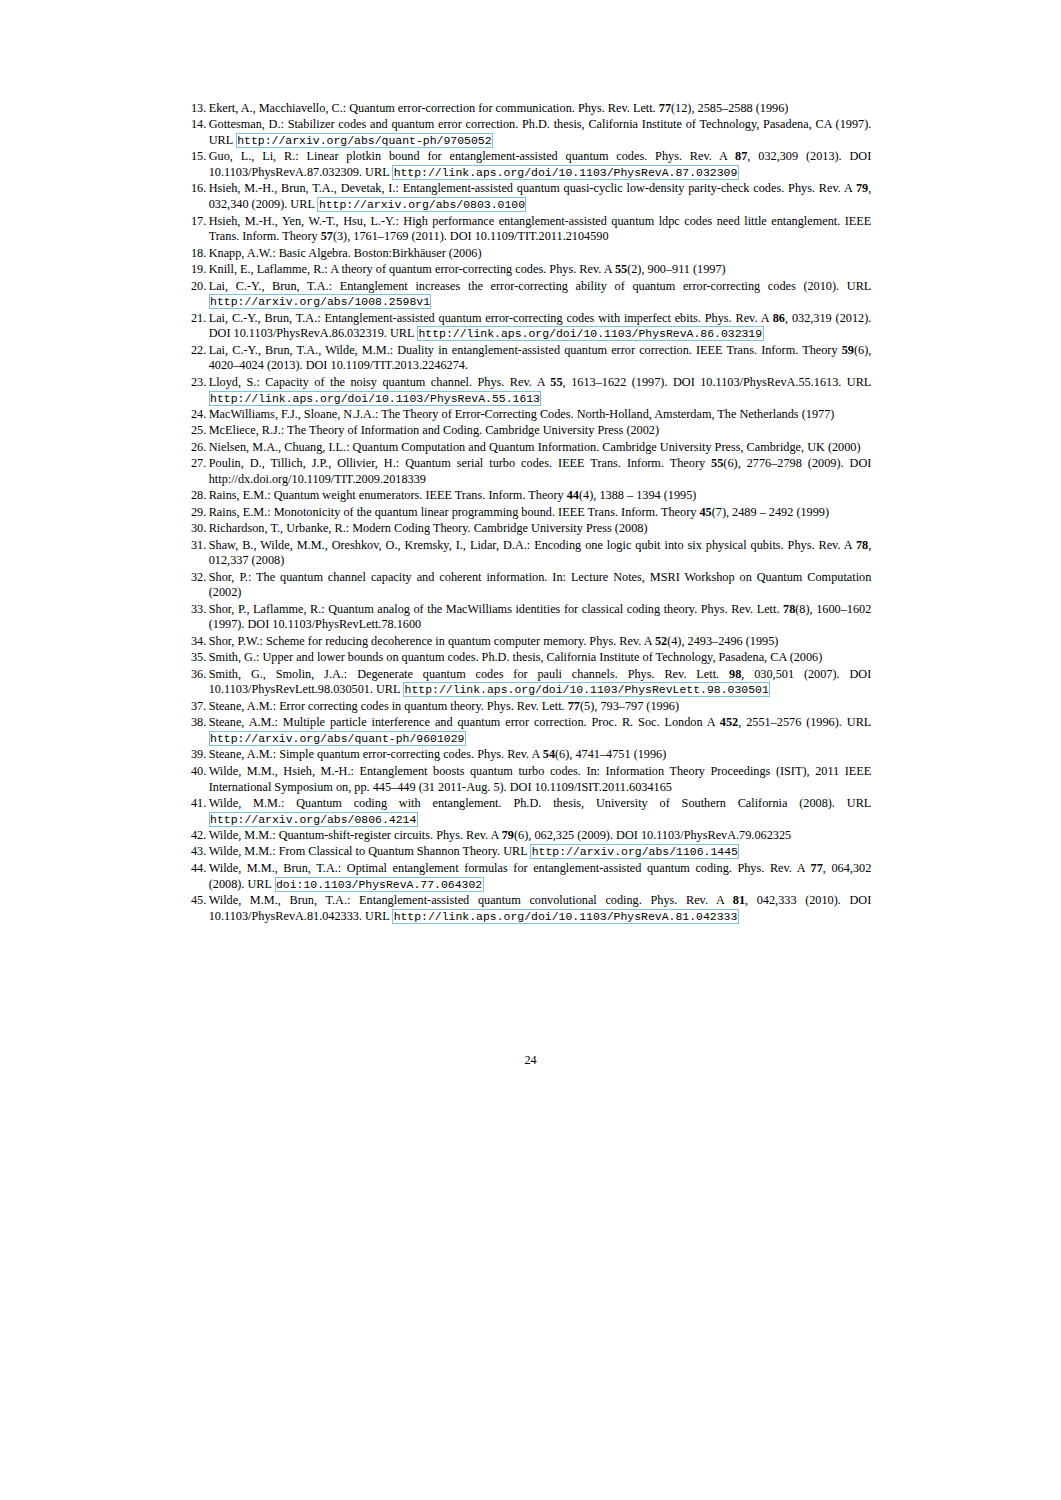13. Ekert, A., Macchiavello, C.: Quantum error-correction for communication. Phys. Rev. Lett. 77(12), 2585–2588 (1996)
14. Gottesman, D.: Stabilizer codes and quantum error correction. Ph.D. thesis, California Institute of Technology, Pasadena, CA (1997). URL http://arxiv.org/abs/quant-ph/9705052
15. Guo, L., Li, R.: Linear plotkin bound for entanglement-assisted quantum codes. Phys. Rev. A 87, 032,309 (2013). DOI 10.1103/PhysRevA.87.032309. URL http://link.aps.org/doi/10.1103/PhysRevA.87.032309
16. Hsieh, M.-H., Brun, T.A., Devetak, I.: Entanglement-assisted quantum quasi-cyclic low-density parity-check codes. Phys. Rev. A 79, 032,340 (2009). URL http://arxiv.org/abs/0803.0100
17. Hsieh, M.-H., Yen, W.-T., Hsu, L.-Y.: High performance entanglement-assisted quantum ldpc codes need little entanglement. IEEE Trans. Inform. Theory 57(3), 1761–1769 (2011). DOI 10.1109/TIT.2011.2104590
18. Knapp, A.W.: Basic Algebra. Boston:Birkhäuser (2006)
19. Knill, E., Laflamme, R.: A theory of quantum error-correcting codes. Phys. Rev. A 55(2), 900–911 (1997)
20. Lai, C.-Y., Brun, T.A.: Entanglement increases the error-correcting ability of quantum error-correcting codes (2010). URL http://arxiv.org/abs/1008.2598v1
21. Lai, C.-Y., Brun, T.A.: Entanglement-assisted quantum error-correcting codes with imperfect ebits. Phys. Rev. A 86, 032,319 (2012). DOI 10.1103/PhysRevA.86.032319. URL http://link.aps.org/doi/10.1103/PhysRevA.86.032319
22. Lai, C.-Y., Brun, T.A., Wilde, M.M.: Duality in entanglement-assisted quantum error correction. IEEE Trans. Inform. Theory 59(6), 4020–4024 (2013). DOI 10.1109/TIT.2013.2246274.
23. Lloyd, S.: Capacity of the noisy quantum channel. Phys. Rev. A 55, 1613–1622 (1997). DOI 10.1103/PhysRevA.55.1613. URL http://link.aps.org/doi/10.1103/PhysRevA.55.1613
24. MacWilliams, F.J., Sloane, N.J.A.: The Theory of Error-Correcting Codes. North-Holland, Amsterdam, The Netherlands (1977)
25. McEliece, R.J.: The Theory of Information and Coding. Cambridge University Press (2002)
26. Nielsen, M.A., Chuang, I.L.: Quantum Computation and Quantum Information. Cambridge University Press, Cambridge, UK (2000)
27. Poulin, D., Tillich, J.P., Ollivier, H.: Quantum serial turbo codes. IEEE Trans. Inform. Theory 55(6), 2776–2798 (2009). DOI http://dx.doi.org/10.1109/TIT.2009.2018339
28. Rains, E.M.: Quantum weight enumerators. IEEE Trans. Inform. Theory 44(4), 1388 – 1394 (1995)
29. Rains, E.M.: Monotonicity of the quantum linear programming bound. IEEE Trans. Inform. Theory 45(7), 2489 – 2492 (1999)
30. Richardson, T., Urbanke, R.: Modern Coding Theory. Cambridge University Press (2008)
31. Shaw, B., Wilde, M.M., Oreshkov, O., Kremsky, I., Lidar, D.A.: Encoding one logic qubit into six physical qubits. Phys. Rev. A 78, 012,337 (2008)
32. Shor, P.: The quantum channel capacity and coherent information. In: Lecture Notes, MSRI Workshop on Quantum Computation (2002)
33. Shor, P., Laflamme, R.: Quantum analog of the MacWilliams identities for classical coding theory. Phys. Rev. Lett. 78(8), 1600–1602 (1997). DOI 10.1103/PhysRevLett.78.1600
34. Shor, P.W.: Scheme for reducing decoherence in quantum computer memory. Phys. Rev. A 52(4), 2493–2496 (1995)
35. Smith, G.: Upper and lower bounds on quantum codes. Ph.D. thesis, California Institute of Technology, Pasadena, CA (2006)
36. Smith, G., Smolin, J.A.: Degenerate quantum codes for pauli channels. Phys. Rev. Lett. 98, 030,501 (2007). DOI 10.1103/PhysRevLett.98.030501. URL http://link.aps.org/doi/10.1103/PhysRevLett.98.030501
37. Steane, A.M.: Error correcting codes in quantum theory. Phys. Rev. Lett. 77(5), 793–797 (1996)
38. Steane, A.M.: Multiple particle interference and quantum error correction. Proc. R. Soc. London A 452, 2551–2576 (1996). URL http://arxiv.org/abs/quant-ph/9601029
39. Steane, A.M.: Simple quantum error-correcting codes. Phys. Rev. A 54(6), 4741–4751 (1996)
40. Wilde, M.M., Hsieh, M.-H.: Entanglement boosts quantum turbo codes. In: Information Theory Proceedings (ISIT), 2011 IEEE International Symposium on, pp. 445–449 (31 2011-Aug. 5). DOI 10.1109/ISIT.2011.6034165
41. Wilde, M.M.: Quantum coding with entanglement. Ph.D. thesis, University of Southern California (2008). URL http://arxiv.org/abs/0806.4214
42. Wilde, M.M.: Quantum-shift-register circuits. Phys. Rev. A 79(6), 062,325 (2009). DOI 10.1103/PhysRevA.79.062325
43. Wilde, M.M.: From Classical to Quantum Shannon Theory. URL http://arxiv.org/abs/1106.1445
44. Wilde, M.M., Brun, T.A.: Optimal entanglement formulas for entanglement-assisted quantum coding. Phys. Rev. A 77, 064,302 (2008). URL doi:10.1103/PhysRevA.77.064302
45. Wilde, M.M., Brun, T.A.: Entanglement-assisted quantum convolutional coding. Phys. Rev. A 81, 042,333 (2010). DOI 10.1103/PhysRevA.81.042333. URL http://link.aps.org/doi/10.1103/PhysRevA.81.042333
24